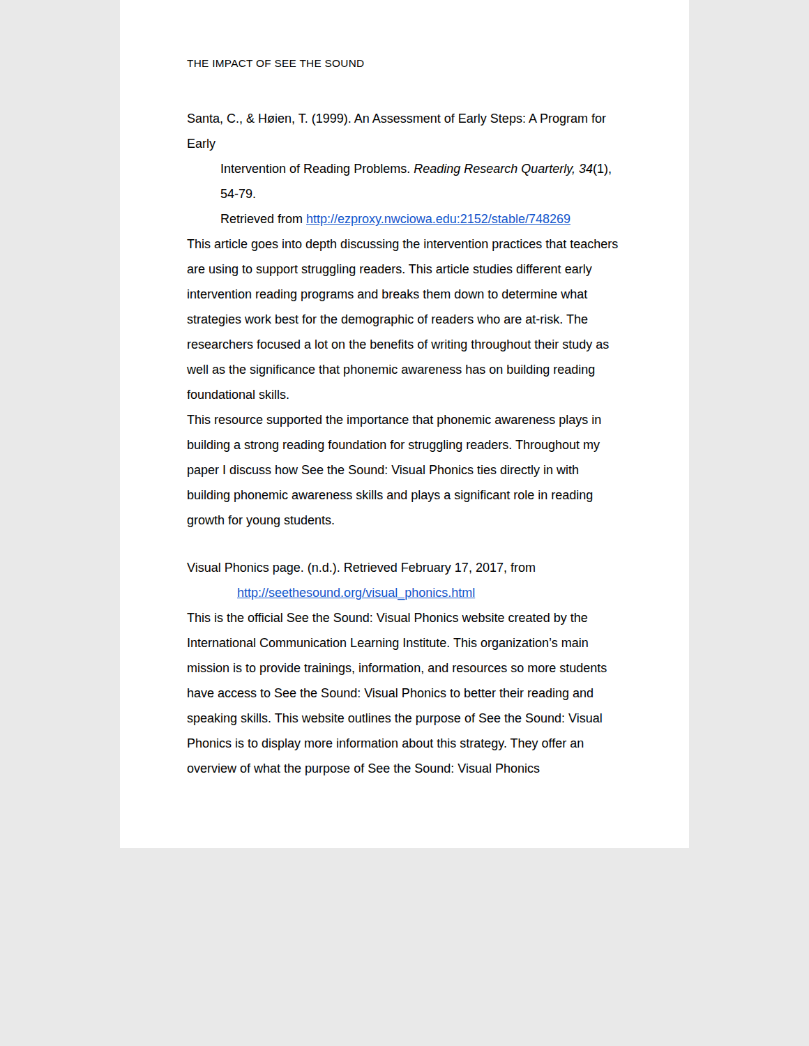THE IMPACT OF SEE THE SOUND
Santa, C., & Høien, T. (1999). An Assessment of Early Steps: A Program for Early Intervention of Reading Problems. Reading Research Quarterly, 34(1), 54-79. Retrieved from http://ezproxy.nwciowa.edu:2152/stable/748269
This article goes into depth discussing the intervention practices that teachers are using to support struggling readers. This article studies different early intervention reading programs and breaks them down to determine what strategies work best for the demographic of readers who are at-risk. The researchers focused a lot on the benefits of writing throughout their study as well as the significance that phonemic awareness has on building reading foundational skills.
This resource supported the importance that phonemic awareness plays in building a strong reading foundation for struggling readers. Throughout my paper I discuss how See the Sound: Visual Phonics ties directly in with building phonemic awareness skills and plays a significant role in reading growth for young students.
Visual Phonics page. (n.d.). Retrieved February 17, 2017, from
http://seethesound.org/visual_phonics.html
This is the official See the Sound: Visual Phonics website created by the International Communication Learning Institute. This organization’s main mission is to provide trainings, information, and resources so more students have access to See the Sound: Visual Phonics to better their reading and speaking skills. This website outlines the purpose of See the Sound: Visual Phonics is to display more information about this strategy. They offer an overview of what the purpose of See the Sound: Visual Phonics